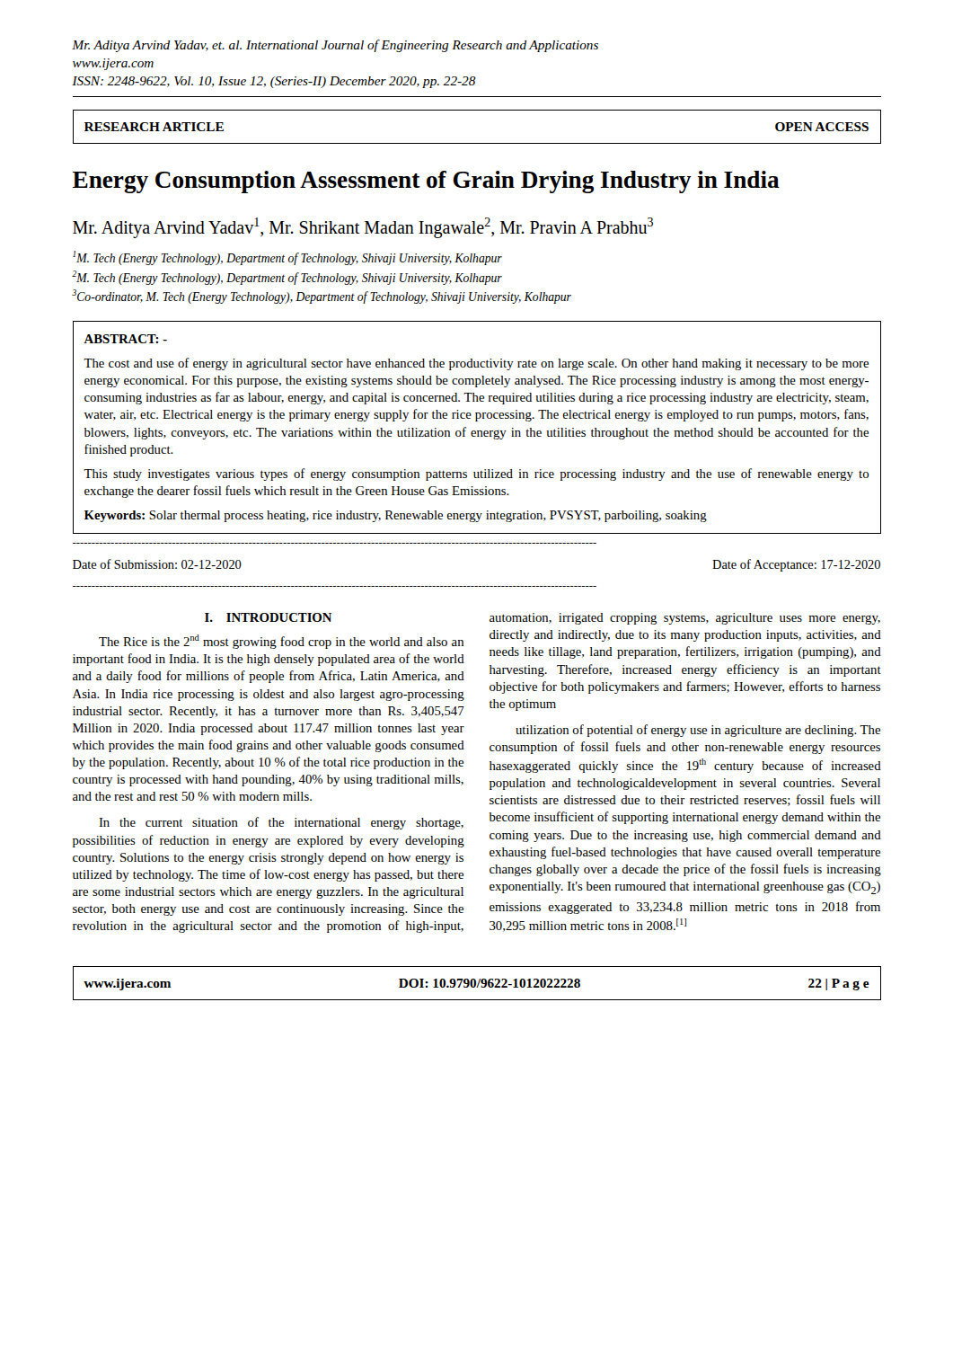Mr. Aditya Arvind Yadav, et. al. International Journal of Engineering Research and Applications
www.ijera.com
ISSN: 2248-9622, Vol. 10, Issue 12, (Series-II) December 2020, pp. 22-28
RESEARCH ARTICLE OPEN ACCESS
Energy Consumption Assessment of Grain Drying Industry in India
Mr. Aditya Arvind Yadav1, Mr. Shrikant Madan Ingawale2, Mr. Pravin A Prabhu3
1M. Tech (Energy Technology), Department of Technology, Shivaji University, Kolhapur
2M. Tech (Energy Technology), Department of Technology, Shivaji University, Kolhapur
3Co-ordinator, M. Tech (Energy Technology), Department of Technology, Shivaji University, Kolhapur
ABSTRACT: -
The cost and use of energy in agricultural sector have enhanced the productivity rate on large scale. On other hand making it necessary to be more energy economical. For this purpose, the existing systems should be completely analysed. The Rice processing industry is among the most energy-consuming industries as far as labour, energy, and capital is concerned. The required utilities during a rice processing industry are electricity, steam, water, air, etc. Electrical energy is the primary energy supply for the rice processing. The electrical energy is employed to run pumps, motors, fans, blowers, lights, conveyors, etc. The variations within the utilization of energy in the utilities throughout the method should be accounted for the finished product.
This study investigates various types of energy consumption patterns utilized in rice processing industry and the use of renewable energy to exchange the dearer fossil fuels which result in the Green House Gas Emissions.
Keywords: Solar thermal process heating, rice industry, Renewable energy integration, PVSYST, parboiling, soaking
-----------------------------------------------------------------------------------------------------------------------------------------
Date of Submission: 02-12-2020 Date of Acceptance: 17-12-2020
-----------------------------------------------------------------------------------------------------------------------------------------
I. INTRODUCTION
The Rice is the 2nd most growing food crop in the world and also an important food in India. It is the high densely populated area of the world and a daily food for millions of people from Africa, Latin America, and Asia. In India rice processing is oldest and also largest agro-processing industrial sector. Recently, it has a turnover more than Rs. 3,405,547 Million in 2020. India processed about 117.47 million tonnes last year which provides the main food grains and other valuable goods consumed by the population. Recently, about 10 % of the total rice production in the country is processed with hand pounding, 40% by using traditional mills, and the rest and rest 50 % with modern mills.
In the current situation of the international energy shortage, possibilities of reduction in energy are explored by every developing country. Solutions to the energy crisis strongly depend on how energy is utilized by technology. The time of low-cost energy has passed, but there are some industrial sectors which are energy guzzlers. In the agricultural sector, both energy use and cost are continuously increasing. Since the revolution in the agricultural sector and the promotion of high-input, automation, irrigated cropping systems, agriculture uses more energy, directly and indirectly, due to its many production inputs, activities, and needs like tillage, land preparation, fertilizers, irrigation (pumping), and harvesting. Therefore, increased energy efficiency is an important objective for both policymakers and farmers; However, efforts to harness the optimum
utilization of potential of energy use in agriculture are declining. The consumption of fossil fuels and other non-renewable energy resources hasexaggerated quickly since the 19th century because of increased population and technologicaldevelopment in several countries. Several scientists are distressed due to their restricted reserves; fossil fuels will become insufficient of supporting international energy demand within the coming years. Due to the increasing use, high commercial demand and exhausting fuel-based technologies that have caused overall temperature changes globally over a decade the price of the fossil fuels is increasing exponentially. It's been rumoured that international greenhouse gas (CO2) emissions exaggerated to 33,234.8 million metric tons in 2018 from 30,295 million metric tons in 2008.[1]
www.ijera.com DOI: 10.9790/9622-1012022228 22 | P a g e